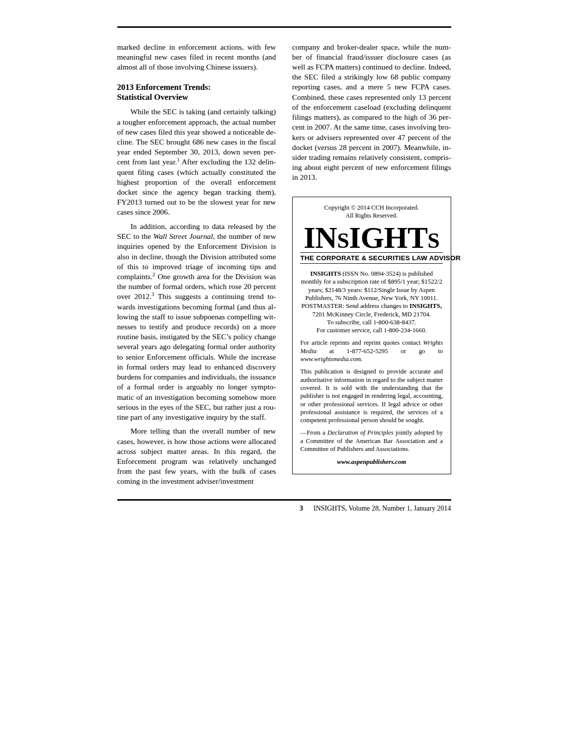marked decline in enforcement actions, with few meaningful new cases filed in recent months (and almost all of those involving Chinese issuers).
2013 Enforcement Trends:
Statistical Overview
While the SEC is taking (and certainly talking) a tougher enforcement approach, the actual number of new cases filed this year showed a noticeable decline. The SEC brought 686 new cases in the fiscal year ended September 30, 2013, down seven percent from last year.1 After excluding the 132 delinquent filing cases (which actually constituted the highest proportion of the overall enforcement docket since the agency began tracking them), FY2013 turned out to be the slowest year for new cases since 2006.
In addition, according to data released by the SEC to the Wall Street Journal, the number of new inquiries opened by the Enforcement Division is also in decline, though the Division attributed some of this to improved triage of incoming tips and complaints.2 One growth area for the Division was the number of formal orders, which rose 20 percent over 2012.3 This suggests a continuing trend towards investigations becoming formal (and thus allowing the staff to issue subpoenas compelling witnesses to testify and produce records) on a more routine basis, instigated by the SEC’s policy change several years ago delegating formal order authority to senior Enforcement officials. While the increase in formal orders may lead to enhanced discovery burdens for companies and individuals, the issuance of a formal order is arguably no longer symptomatic of an investigation becoming somehow more serious in the eyes of the SEC, but rather just a routine part of any investigative inquiry by the staff.
More telling than the overall number of new cases, however, is how those actions were allocated across subject matter areas. In this regard, the Enforcement program was relatively unchanged from the past few years, with the bulk of cases coming in the investment adviser/investment
company and broker-dealer space, while the number of financial fraud/issuer disclosure cases (as well as FCPA matters) continued to decline. Indeed, the SEC filed a strikingly low 68 public company reporting cases, and a mere 5 new FCPA cases. Combined, these cases represented only 13 percent of the enforcement caseload (excluding delinquent filings matters), as compared to the high of 36 percent in 2007. At the same time, cases involving brokers or advisers represented over 47 percent of the docket (versus 28 percent in 2007). Meanwhile, insider trading remains relatively consistent, comprising about eight percent of new enforcement filings in 2013.
Copyright © 2014 CCH Incorporated.
All Rights Reserved.
INSIGHTS
THE CORPORATE & SECURITIES LAW ADVISOR
INSIGHTS (ISSN No. 0894-3524) is published monthly for a subscription rate of $895/1 year; $1522/2 years; $2148/3 years: $112/Single Issue by Aspen Publishers, 76 Ninth Avenue, New York, NY 10011. POSTMASTER: Send address changes to INSIGHTS, 7201 McKinney Circle, Frederick, MD 21704.
To subscribe, call 1-800-638-8437.
For customer service, call 1-800-234-1660.
For article reprints and reprint quotes contact Wrights Media at 1-877-652-5295 or go to www.wrightsmedia.com.
This publication is designed to provide accurate and authoritative information in regard to the subject matter covered. It is sold with the understanding that the publisher is not engaged in rendering legal, accounting, or other professional services. If legal advice or other professional assistance is required, the services of a competent professional person should be sought.
—From a Declaration of Principles jointly adopted by a Committee of the American Bar Association and a Committee of Publishers and Associations.
www.aspenpublishers.com
3 INSIGHTS, Volume 28, Number 1, January 2014